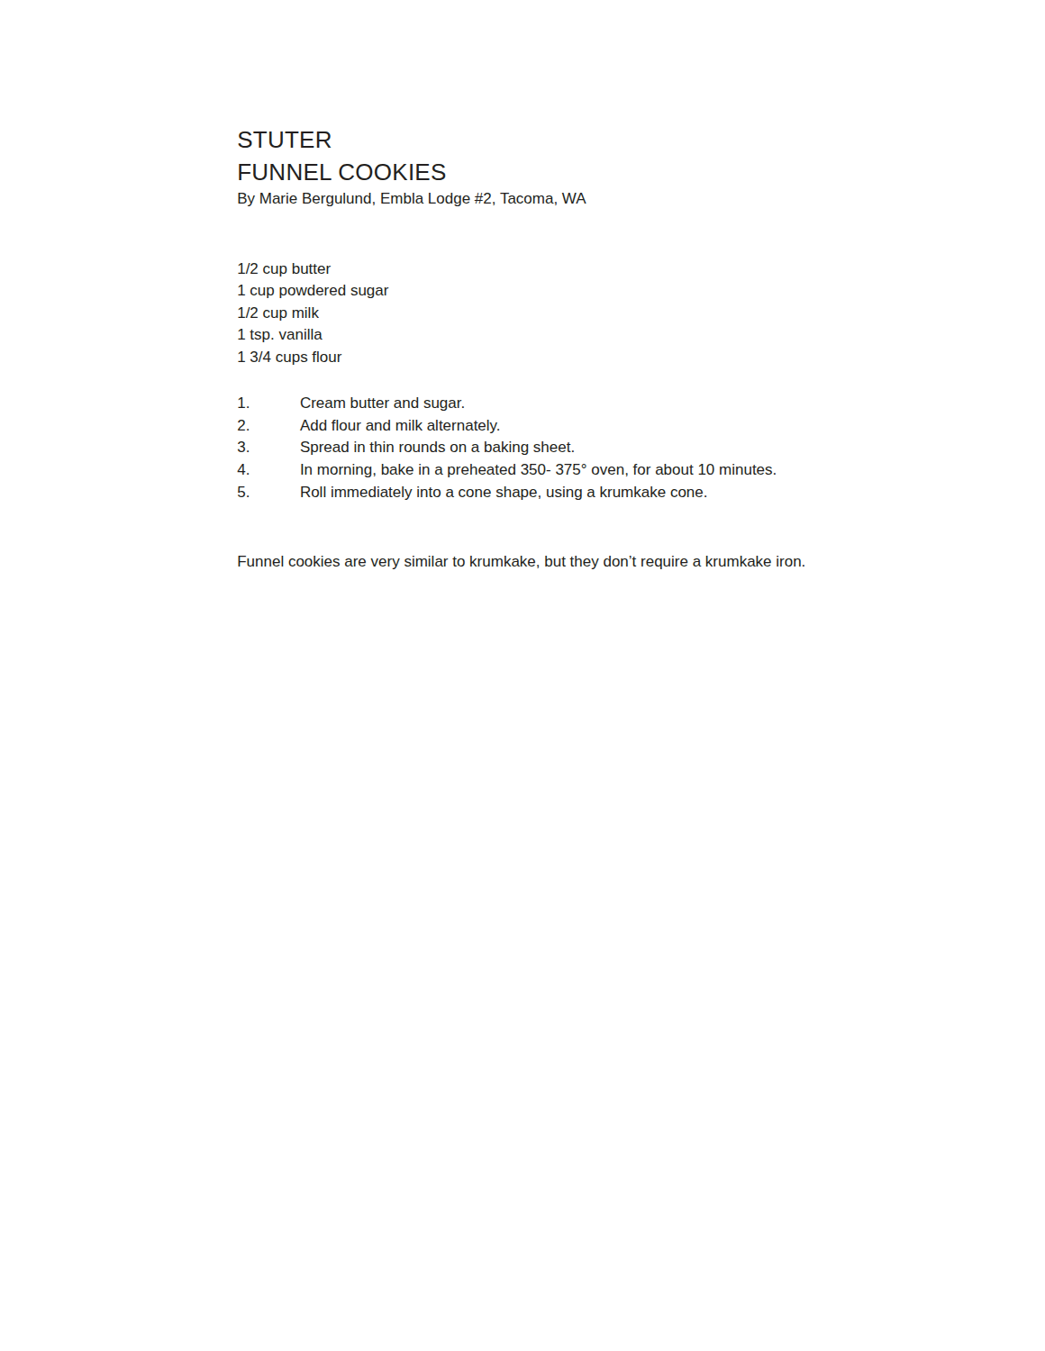STUTER
FUNNEL COOKIES
By Marie Bergulund, Embla Lodge #2, Tacoma, WA
1/2 cup butter
1 cup powdered sugar
1/2 cup milk
1 tsp. vanilla
1 3/4 cups flour
Cream butter and sugar.
Add flour and milk alternately.
Spread in thin rounds on a baking sheet.
In morning, bake in a preheated 350- 375° oven, for about 10 minutes.
Roll immediately into a cone shape, using a krumkake cone.
Funnel cookies are very similar to krumkake, but they don’t require a krumkake iron.